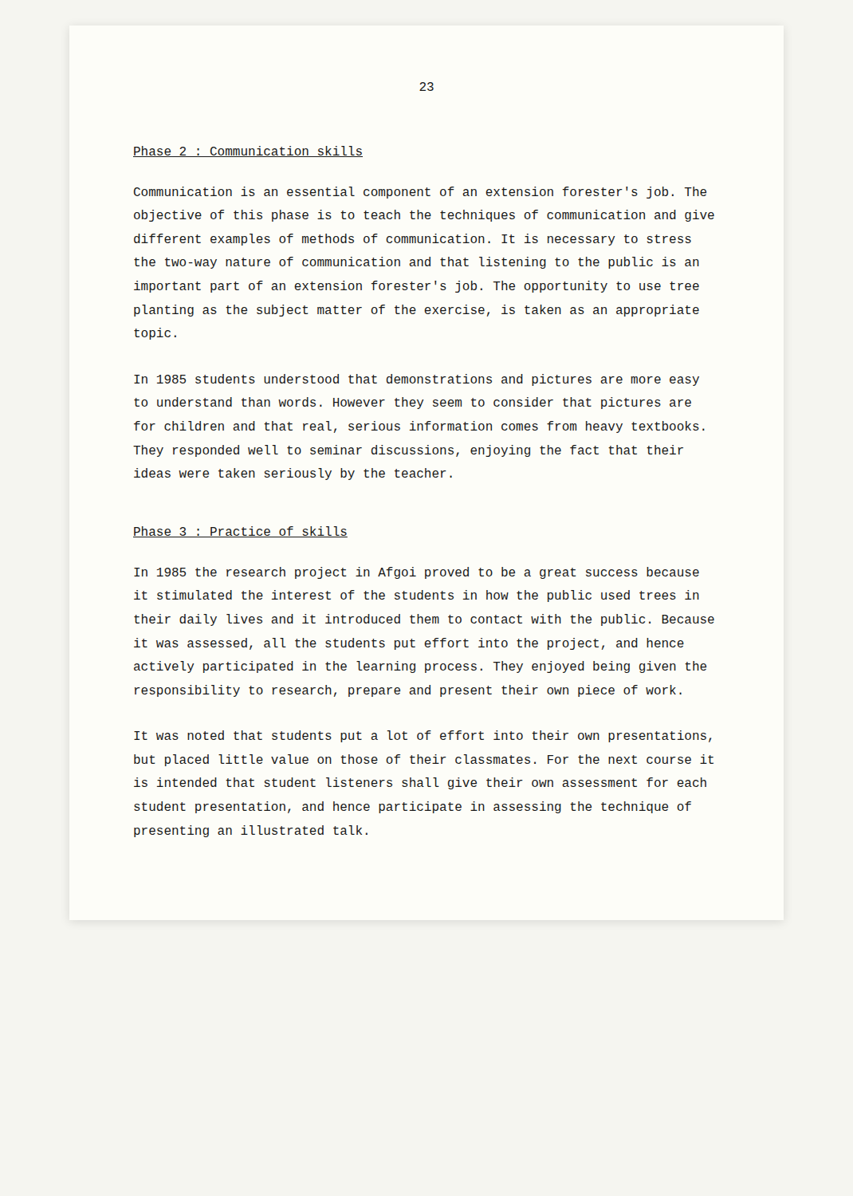23
Phase 2 : Communication skills
Communication is an essential component of an extension forester's job. The objective of this phase is to teach the techniques of communication and give different examples of methods of communication. It is necessary to stress the two-way nature of communication and that listening to the public is an important part of an extension forester's job. The opportunity to use tree planting as the subject matter of the exercise, is taken as an appropriate topic.
In 1985 students understood that demonstrations and pictures are more easy to understand than words. However they seem to consider that pictures are for children and that real, serious information comes from heavy textbooks. They responded well to seminar discussions, enjoying the fact that their ideas were taken seriously by the teacher.
Phase 3 : Practice of skills
In 1985 the research project in Afgoi proved to be a great success because it stimulated the interest of the students in how the public used trees in their daily lives and it introduced them to contact with the public. Because it was assessed, all the students put effort into the project, and hence actively participated in the learning process. They enjoyed being given the responsibility to research, prepare and present their own piece of work.
It was noted that students put a lot of effort into their own presentations, but placed little value on those of their classmates. For the next course it is intended that student listeners shall give their own assessment for each student presentation, and hence participate in assessing the technique of presenting an illustrated talk.